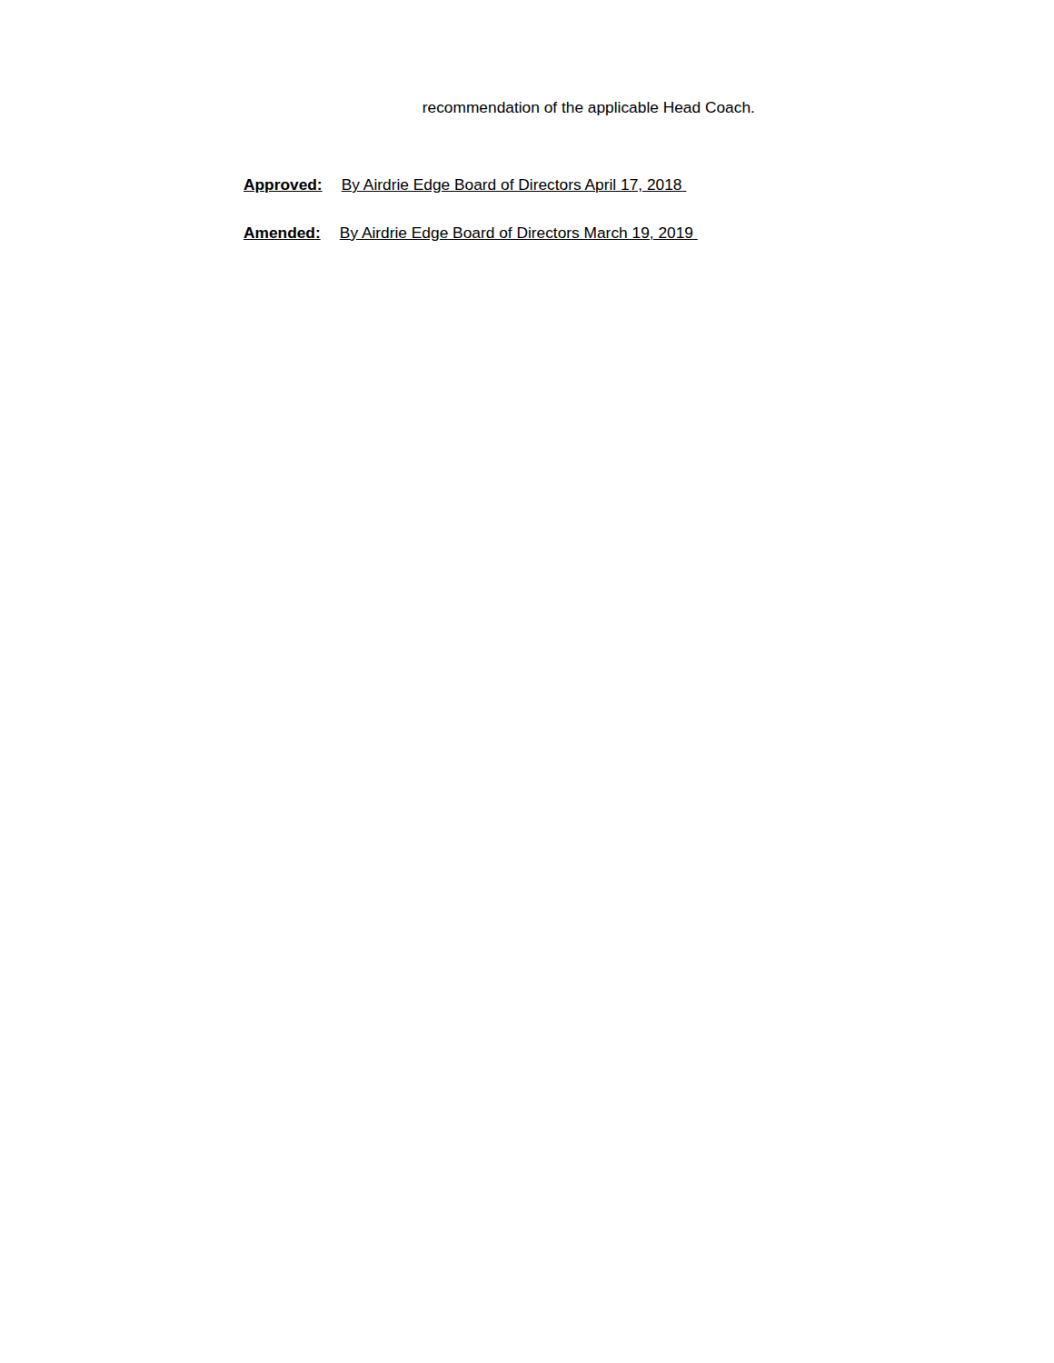recommendation of the applicable Head Coach.
Approved: By Airdrie Edge Board of Directors April 17, 2018
Amended: By Airdrie Edge Board of Directors March 19, 2019